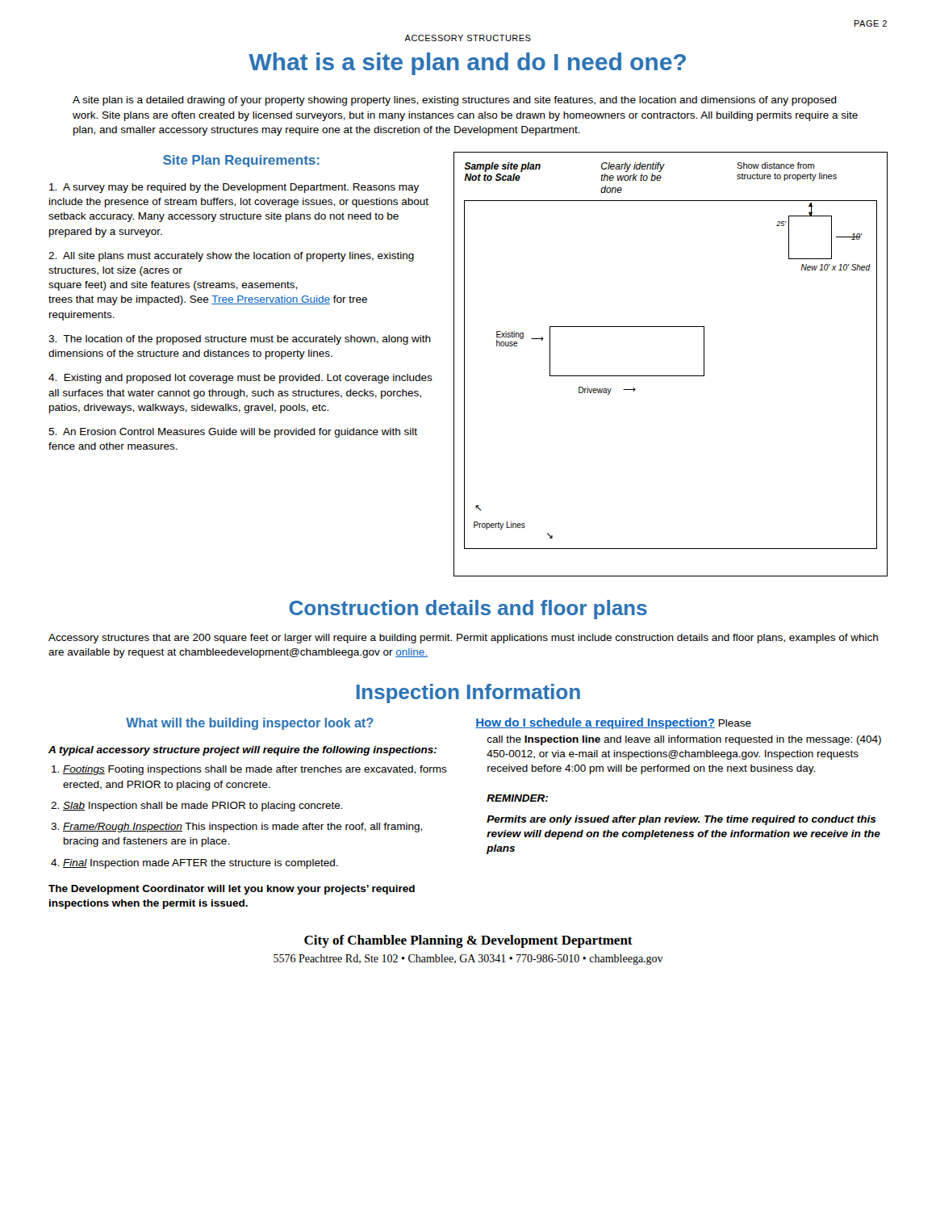PAGE 2
ACCESSORY STRUCTURES
What is a site plan and do I need one?
A site plan is a detailed drawing of your property showing property lines, existing structures and site features, and the location and dimensions of any proposed work. Site plans are often created by licensed surveyors, but in many instances can also be drawn by homeowners or contractors. All building permits require a site plan, and smaller accessory structures may require one at the discretion of the Development Department.
Site Plan Requirements:
1. A survey may be required by the Development Department. Reasons may include the presence of stream buffers, lot coverage issues, or questions about setback accuracy. Many accessory structure site plans do not need to be prepared by a surveyor.
2. All site plans must accurately show the location of property lines, existing structures, lot size (acres or
square feet) and site features (streams, easements,
trees that may be impacted). See Tree Preservation Guide for tree requirements.
3. The location of the proposed structure must be accurately shown, along with dimensions of the structure and distances to property lines.
4. Existing and proposed lot coverage must be provided. Lot coverage includes all surfaces that water cannot go through, such as structures, decks, porches, patios, driveways, walkways, sidewalks, gravel, pools, etc.
5. An Erosion Control Measures Guide will be provided for guidance with silt fence and other measures.
Sample site plan
Not to Scale
Clearly identify
the work to be
done
Show distance from
structure to property lines
New 10' x 10' Shed
25'
▲
▼
10'
Existing
house
⟶
Driveway
⟶
Property Lines
↖
↘
Construction details and floor plans
Accessory structures that are 200 square feet or larger will require a building permit. Permit applications must include construction details and floor plans, examples of which are available by request at chambleedevelopment@chambleega.gov or online.
Inspection Information
What will the building inspector look at?
A typical accessory structure project will require the following inspections:
Footings Footing inspections shall be made after trenches are excavated, forms erected, and PRIOR to placing of concrete.
Slab Inspection shall be made PRIOR to placing concrete.
Frame/Rough Inspection This inspection is made after the roof, all framing, bracing and fasteners are in place.
Final Inspection made AFTER the structure is completed.
The Development Coordinator will let you know your projects’ required inspections when the permit is issued.
How do I schedule a required Inspection? Please
call the Inspection line and leave all information requested in the message: (404) 450-0012, or via e-mail at inspections@chambleega.gov. Inspection requests received before 4:00 pm will be performed on the next business day.
REMINDER:
Permits are only issued after plan review. The time required to conduct this review will depend on the completeness of the information we receive in the plans
City of Chamblee Planning & Development Department
5576 Peachtree Rd, Ste 102 • Chamblee, GA 30341 • 770-986-5010 • chambleega.gov